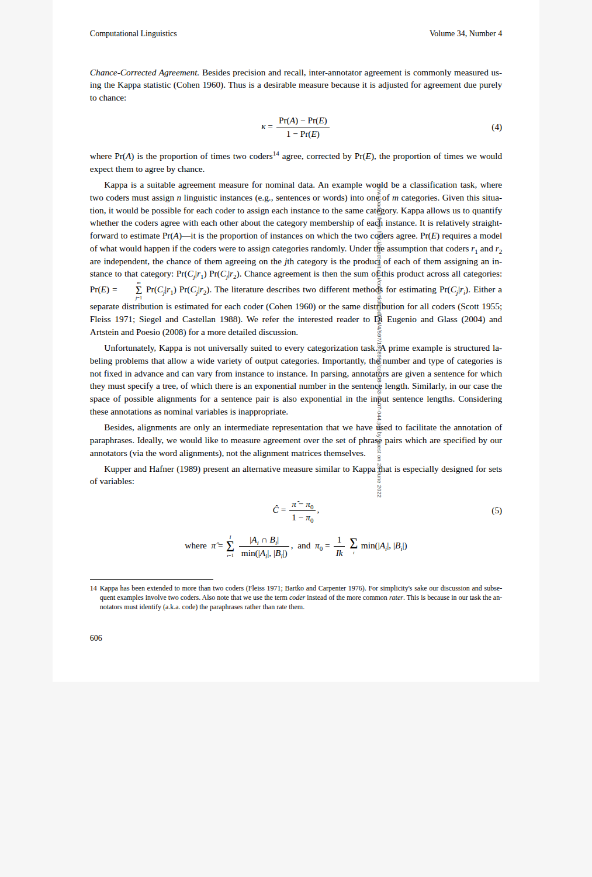Computational Linguistics Volume 34, Number 4
Chance-Corrected Agreement. Besides precision and recall, inter-annotator agreement is commonly measured using the Kappa statistic (Cohen 1960). Thus is a desirable measure because it is adjusted for agreement due purely to chance:
κ = Pr(A) − Pr(E) 1 − Pr(E)
(4)
where Pr(A) is the proportion of times two coders14 agree, corrected by Pr(E), the proportion of times we would expect them to agree by chance.
Kappa is a suitable agreement measure for nominal data. An example would be a classification task, where two coders must assign n linguistic instances (e.g., sentences or words) into one of m categories. Given this situation, it would be possible for each coder to assign each instance to the same category. Kappa allows us to quantify whether the coders agree with each other about the category membership of each instance. It is relatively straightforward to estimate Pr(A)—it is the proportion of instances on which the two coders agree. Pr(E) requires a model of what would happen if the coders were to assign categories randomly. Under the assumption that coders r1 and r2 are independent, the chance of them agreeing on the jth category is the product of each of them assigning an instance to that category: Pr(Cj|r1) Pr(Cj|r2). Chance agreement is then the sum of this product across all categories: Pr(E) = mΣj=1 Pr(Cj|r1) Pr(Cj|r2). The literature describes two different methods for estimating Pr(Cj|ri). Either a separate distribution is estimated for each coder (Cohen 1960) or the same distribution for all coders (Scott 1955; Fleiss 1971; Siegel and Castellan 1988). We refer the interested reader to Di Eugenio and Glass (2004) and Artstein and Poesio (2008) for a more detailed discussion.
Unfortunately, Kappa is not universally suited to every categorization task. A prime example is structured labeling problems that allow a wide variety of output categories. Importantly, the number and type of categories is not fixed in advance and can vary from instance to instance. In parsing, annotators are given a sentence for which they must specify a tree, of which there is an exponential number in the sentence length. Similarly, in our case the space of possible alignments for a sentence pair is also exponential in the input sentence lengths. Considering these annotations as nominal variables is inappropriate.
Besides, alignments are only an intermediate representation that we have used to facilitate the annotation of paraphrases. Ideally, we would like to measure agreement over the set of phrase pairs which are specified by our annotators (via the word alignments), not the alignment matrices themselves.
Kupper and Hafner (1989) present an alternative measure similar to Kappa that is especially designed for sets of variables:
Ĉ = π̂ − π0 1 − π0 ,
(5)
where π̂ = I Σ i=1 |Ai ∩ Bi| min(|Ai|, |Bi|) , and π0 = 1 Ik Σ i min(|Ai|, |Bi|)
14 Kappa has been extended to more than two coders (Fleiss 1971; Bartko and Carpenter 1976). For simplicity's sake our discussion and subsequent examples involve two coders. Also note that we use the term coder instead of the more common rater. This is because in our task the annotators must identify (a.k.a. code) the paraphrases rather than rate them.
606
Downloaded from http://direct.mit.edu/coli/article-pdf/34/4/597/1808958/coli.08-003-r1-07-044.pdf by guest on 28 June 2022